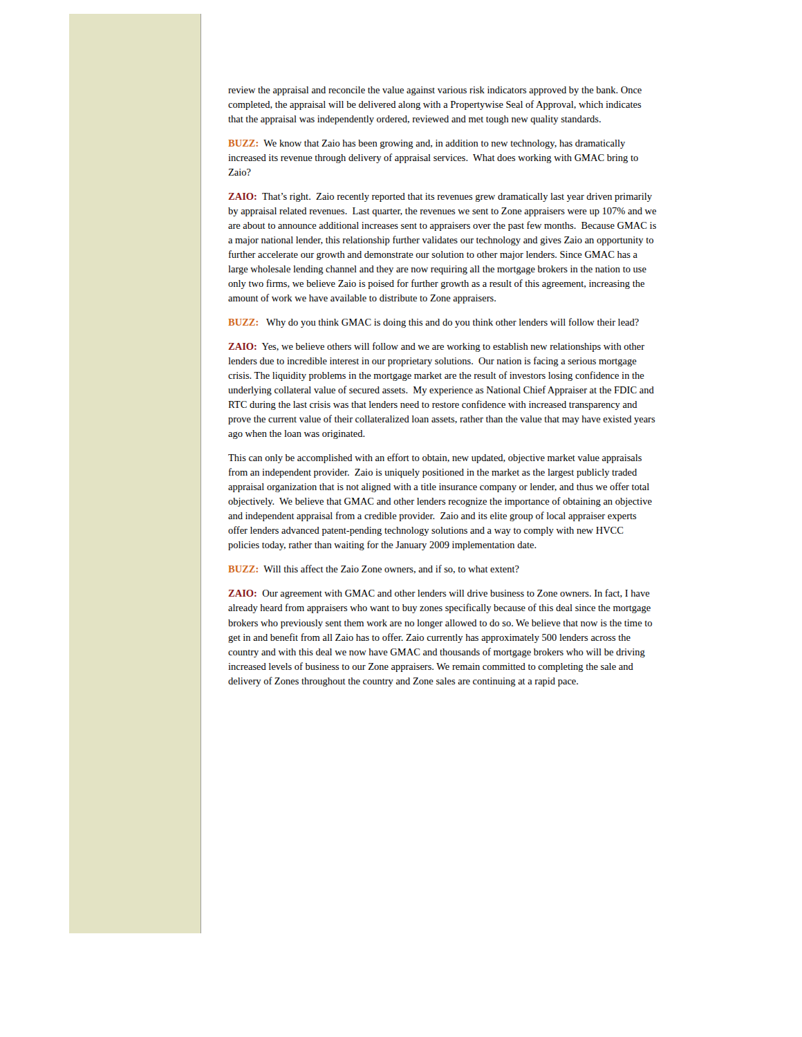review the appraisal and reconcile the value against various risk indicators approved by the bank. Once completed, the appraisal will be delivered along with a Propertywise Seal of Approval, which indicates that the appraisal was independently ordered, reviewed and met tough new quality standards.
BUZZ: We know that Zaio has been growing and, in addition to new technology, has dramatically increased its revenue through delivery of appraisal services. What does working with GMAC bring to Zaio?
ZAIO: That’s right. Zaio recently reported that its revenues grew dramatically last year driven primarily by appraisal related revenues. Last quarter, the revenues we sent to Zone appraisers were up 107% and we are about to announce additional increases sent to appraisers over the past few months. Because GMAC is a major national lender, this relationship further validates our technology and gives Zaio an opportunity to further accelerate our growth and demonstrate our solution to other major lenders. Since GMAC has a large wholesale lending channel and they are now requiring all the mortgage brokers in the nation to use only two firms, we believe Zaio is poised for further growth as a result of this agreement, increasing the amount of work we have available to distribute to Zone appraisers.
BUZZ: Why do you think GMAC is doing this and do you think other lenders will follow their lead?
ZAIO: Yes, we believe others will follow and we are working to establish new relationships with other lenders due to incredible interest in our proprietary solutions. Our nation is facing a serious mortgage crisis. The liquidity problems in the mortgage market are the result of investors losing confidence in the underlying collateral value of secured assets. My experience as National Chief Appraiser at the FDIC and RTC during the last crisis was that lenders need to restore confidence with increased transparency and prove the current value of their collateralized loan assets, rather than the value that may have existed years ago when the loan was originated.
This can only be accomplished with an effort to obtain, new updated, objective market value appraisals from an independent provider. Zaio is uniquely positioned in the market as the largest publicly traded appraisal organization that is not aligned with a title insurance company or lender, and thus we offer total objectively. We believe that GMAC and other lenders recognize the importance of obtaining an objective and independent appraisal from a credible provider. Zaio and its elite group of local appraiser experts offer lenders advanced patent-pending technology solutions and a way to comply with new HVCC policies today, rather than waiting for the January 2009 implementation date.
BUZZ: Will this affect the Zaio Zone owners, and if so, to what extent?
ZAIO: Our agreement with GMAC and other lenders will drive business to Zone owners. In fact, I have already heard from appraisers who want to buy zones specifically because of this deal since the mortgage brokers who previously sent them work are no longer allowed to do so. We believe that now is the time to get in and benefit from all Zaio has to offer. Zaio currently has approximately 500 lenders across the country and with this deal we now have GMAC and thousands of mortgage brokers who will be driving increased levels of business to our Zone appraisers. We remain committed to completing the sale and delivery of Zones throughout the country and Zone sales are continuing at a rapid pace.